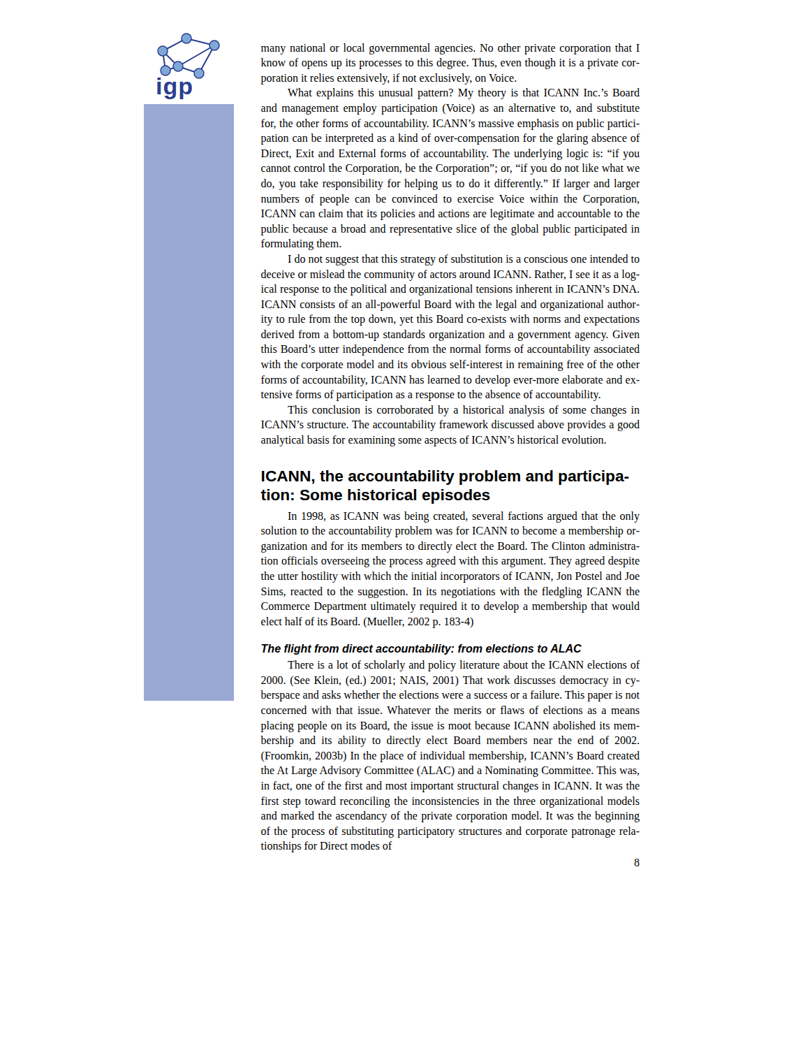igp
many national or local governmental agencies. No other private corporation that I know of opens up its processes to this degree. Thus, even though it is a private corporation it relies extensively, if not exclusively, on Voice.
What explains this unusual pattern? My theory is that ICANN Inc.’s Board and management employ participation (Voice) as an alternative to, and substitute for, the other forms of accountability. ICANN’s massive emphasis on public participation can be interpreted as a kind of over-compensation for the glaring absence of Direct, Exit and External forms of accountability. The underlying logic is: “if you cannot control the Corporation, be the Corporation”; or, “if you do not like what we do, you take responsibility for helping us to do it differently.” If larger and larger numbers of people can be convinced to exercise Voice within the Corporation, ICANN can claim that its policies and actions are legitimate and accountable to the public because a broad and representative slice of the global public participated in formulating them.
I do not suggest that this strategy of substitution is a conscious one intended to deceive or mislead the community of actors around ICANN. Rather, I see it as a logical response to the political and organizational tensions inherent in ICANN’s DNA. ICANN consists of an all-powerful Board with the legal and organizational authority to rule from the top down, yet this Board co-exists with norms and expectations derived from a bottom-up standards organization and a government agency. Given this Board’s utter independence from the normal forms of accountability associated with the corporate model and its obvious self-interest in remaining free of the other forms of accountability, ICANN has learned to develop ever-more elaborate and extensive forms of participation as a response to the absence of accountability.
This conclusion is corroborated by a historical analysis of some changes in ICANN’s structure. The accountability framework discussed above provides a good analytical basis for examining some aspects of ICANN’s historical evolution.
ICANN, the accountability problem and participation: Some historical episodes
In 1998, as ICANN was being created, several factions argued that the only solution to the accountability problem was for ICANN to become a membership organization and for its members to directly elect the Board. The Clinton administration officials overseeing the process agreed with this argument. They agreed despite the utter hostility with which the initial incorporators of ICANN, Jon Postel and Joe Sims, reacted to the suggestion. In its negotiations with the fledgling ICANN the Commerce Department ultimately required it to develop a membership that would elect half of its Board. (Mueller, 2002 p. 183-4)
The flight from direct accountability: from elections to ALAC
There is a lot of scholarly and policy literature about the ICANN elections of 2000. (See Klein, (ed.) 2001; NAIS, 2001) That work discusses democracy in cyberspace and asks whether the elections were a success or a failure. This paper is not concerned with that issue. Whatever the merits or flaws of elections as a means placing people on its Board, the issue is moot because ICANN abolished its membership and its ability to directly elect Board members near the end of 2002. (Froomkin, 2003b) In the place of individual membership, ICANN’s Board created the At Large Advisory Committee (ALAC) and a Nominating Committee. This was, in fact, one of the first and most important structural changes in ICANN. It was the first step toward reconciling the inconsistencies in the three organizational models and marked the ascendancy of the private corporation model. It was the beginning of the process of substituting participatory structures and corporate patronage relationships for Direct modes of
8